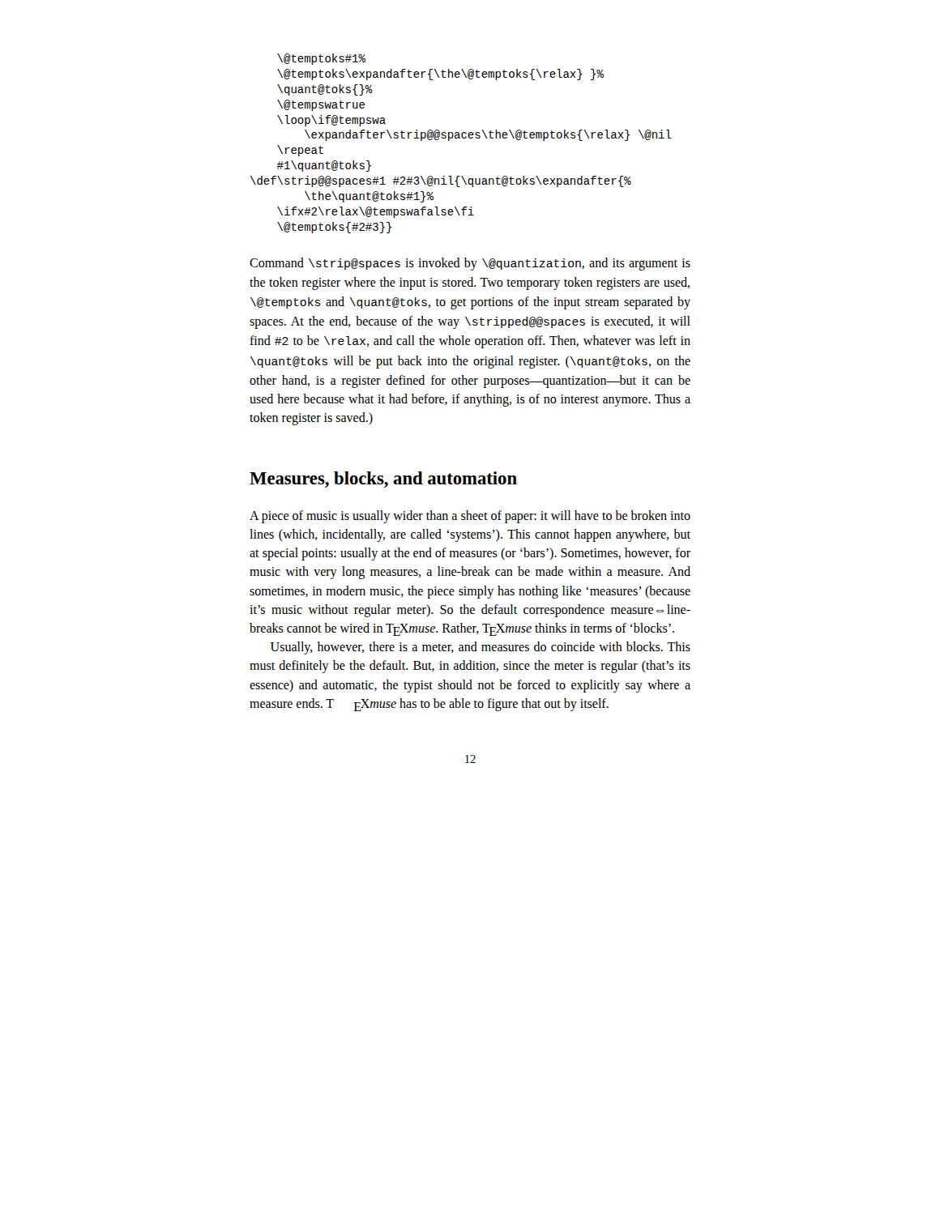\@temptoks#1%
    \@temptoks\expandafter{\the\@temptoks{\relax} }%
    \quant@toks{}%
    \@tempswatrue
    \loop\if@tempswa
        \expandafter\strip@@spaces\the\@temptoks{\relax} \@nil
    \repeat
    #1\quant@toks}
\def\strip@@spaces#1 #2#3\@nil{\quant@toks\expandafter{%
        \the\quant@toks#1}%
    \ifx#2\relax\@tempswafalse\fi
    \@temptoks{#2#3}}
Command \strip@spaces is invoked by \@quantization, and its argument is the token register where the input is stored. Two temporary token registers are used, \@temptoks and \quant@toks, to get portions of the input stream separated by spaces. At the end, because of the way \stripped@@spaces is executed, it will find #2 to be \relax, and call the whole operation off. Then, whatever was left in \quant@toks will be put back into the original register. (\quant@toks, on the other hand, is a register defined for other purposes—quantization—but it can be used here because what it had before, if anything, is of no interest anymore. Thus a token register is saved.)
Measures, blocks, and automation
A piece of music is usually wider than a sheet of paper: it will have to be broken into lines (which, incidentally, are called ‘systems’). This cannot happen anywhere, but at special points: usually at the end of measures (or ‘bars’). Sometimes, however, for music with very long measures, a line-break can be made within a measure. And sometimes, in modern music, the piece simply has nothing like ‘measures’ (because it’s music without regular meter). So the default correspondence measure⇔line-breaks cannot be wired in TEXmuse. Rather, TEXmuse thinks in terms of ‘blocks’.
Usually, however, there is a meter, and measures do coincide with blocks. This must definitely be the default. But, in addition, since the meter is regular (that’s its essence) and automatic, the typist should not be forced to explicitly say where a measure ends. TEXmuse has to be able to figure that out by itself.
12